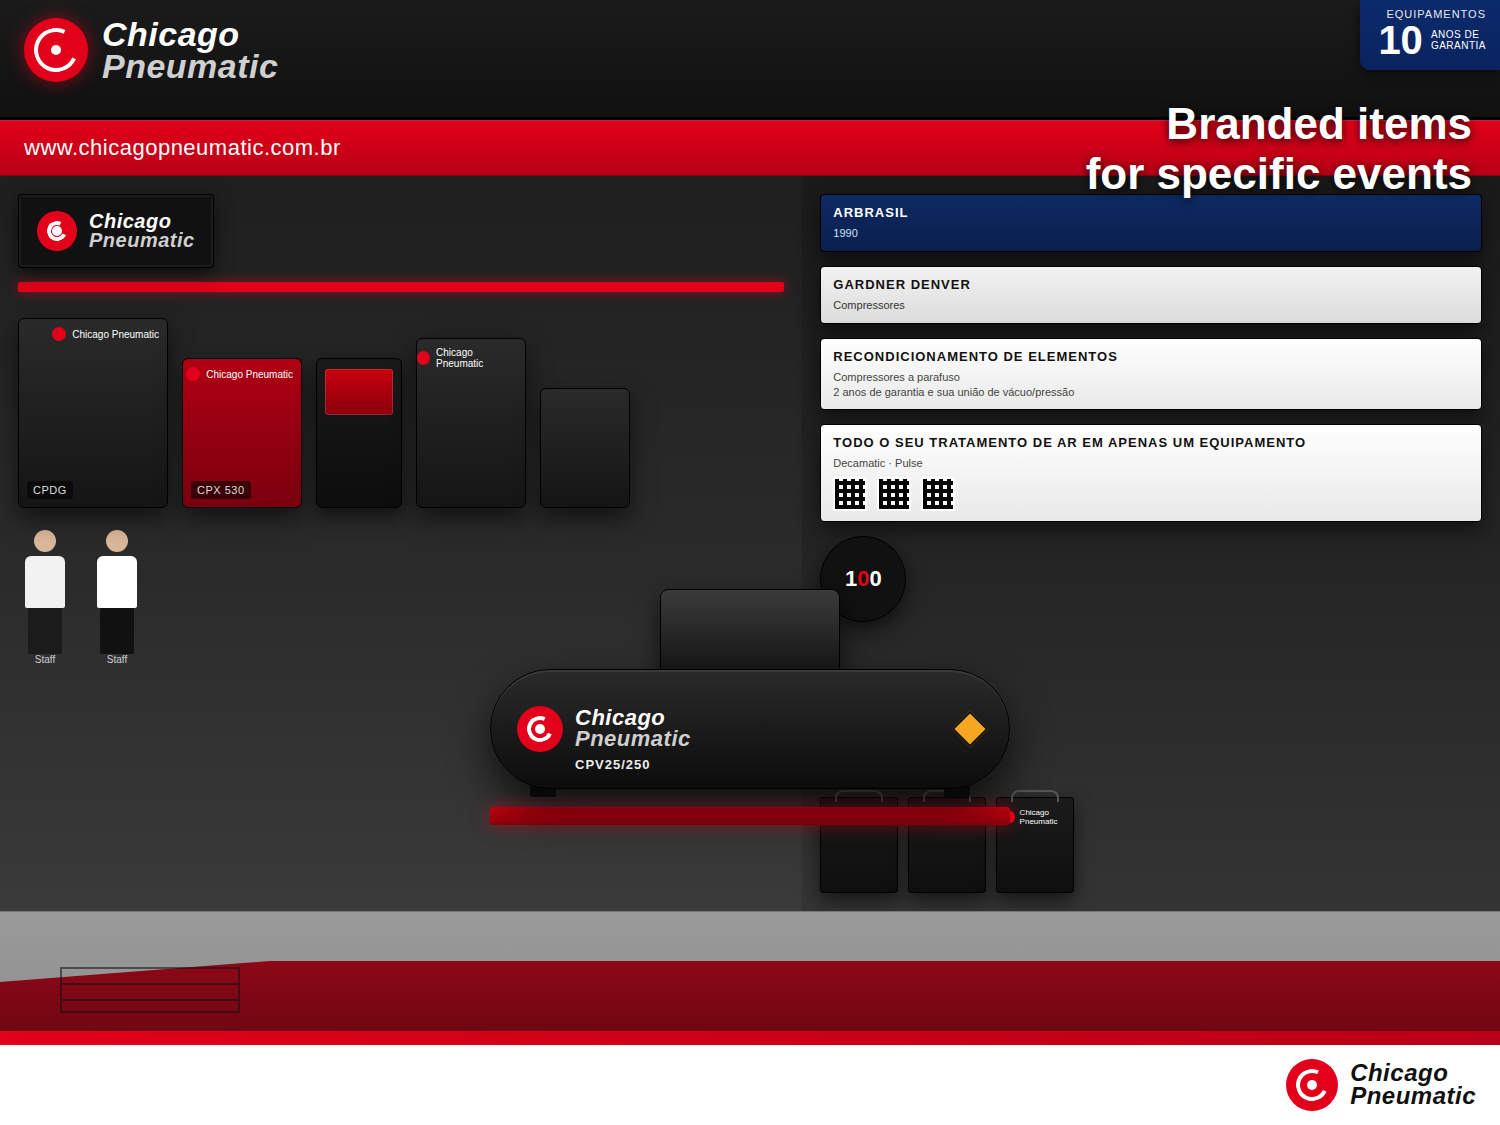Chicago Pneumatic
Equipamentos
10
Anos de
Garantia
Branded items
for specific events
www.chicagopneumatic.com.br
Chicago Pneumatic
Chicago Pneumatic
CPDG
Chicago Pneumatic
CPX 530
Chicago Pneumatic
Staff
Staff
Arbrasil
1990
Gardner Denver
Compressores
Recondicionamento de elementos
Compressores a parafuso
2 anos de garantia e sua união de vácuo/pressão
Todo o seu tratamento de ar em apenas um equipamento
Decamatic · Pulse
100
Chicago Pneumatic
Chicago Pneumatic
Chicago Pneumatic
Chicago Pneumatic
CPV25/250
Chicago Pneumatic